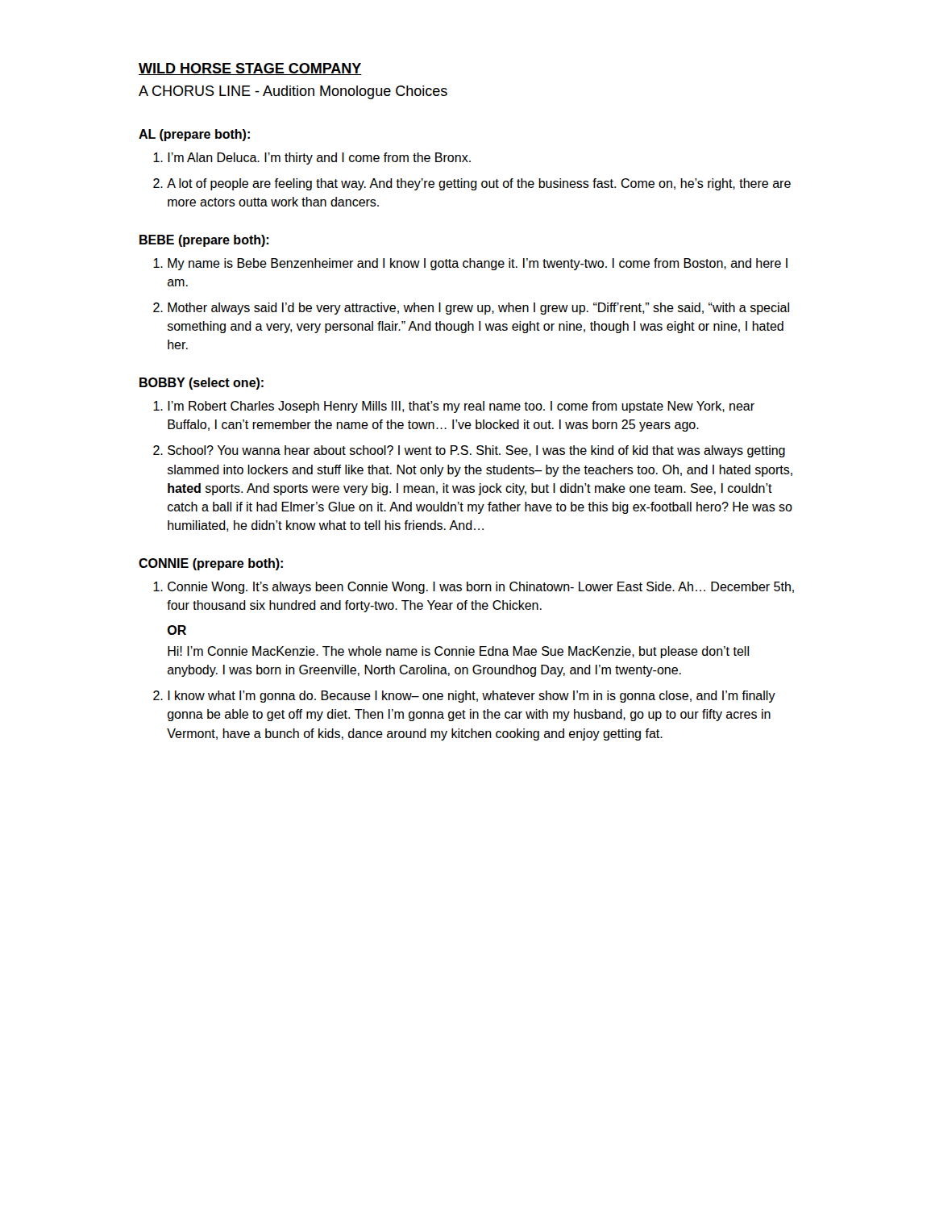WILD HORSE STAGE COMPANY
A CHORUS LINE - Audition Monologue Choices
AL (prepare both):
I’m Alan Deluca. I’m thirty and I come from the Bronx.
A lot of people are feeling that way. And they’re getting out of the business fast. Come on, he’s right, there are more actors outta work than dancers.
BEBE (prepare both):
My name is Bebe Benzenheimer and I know I gotta change it. I’m twenty-two. I come from Boston, and here I am.
Mother always said I’d be very attractive, when I grew up, when I grew up. “Diff’rent,” she said, “with a special something and a very, very personal flair.” And though I was eight or nine, though I was eight or nine, I hated her.
BOBBY (select one):
I’m Robert Charles Joseph Henry Mills III, that’s my real name too. I come from upstate New York, near Buffalo, I can’t remember the name of the town… I’ve blocked it out. I was born 25 years ago.
School? You wanna hear about school? I went to P.S. Shit. See, I was the kind of kid that was always getting slammed into lockers and stuff like that. Not only by the students– by the teachers too. Oh, and I hated sports, hated sports. And sports were very big. I mean, it was jock city, but I didn’t make one team. See, I couldn’t catch a ball if it had Elmer’s Glue on it. And wouldn’t my father have to be this big ex-football hero? He was so humiliated, he didn’t know what to tell his friends. And…
CONNIE (prepare both):
Connie Wong. It’s always been Connie Wong. I was born in Chinatown- Lower East Side. Ah… December 5th, four thousand six hundred and forty-two. The Year of the Chicken. OR Hi! I’m Connie MacKenzie. The whole name is Connie Edna Mae Sue MacKenzie, but please don’t tell anybody. I was born in Greenville, North Carolina, on Groundhog Day, and I’m twenty-one.
I know what I’m gonna do. Because I know– one night, whatever show I’m in is gonna close, and I’m finally gonna be able to get off my diet. Then I’m gonna get in the car with my husband, go up to our fifty acres in Vermont, have a bunch of kids, dance around my kitchen cooking and enjoy getting fat.